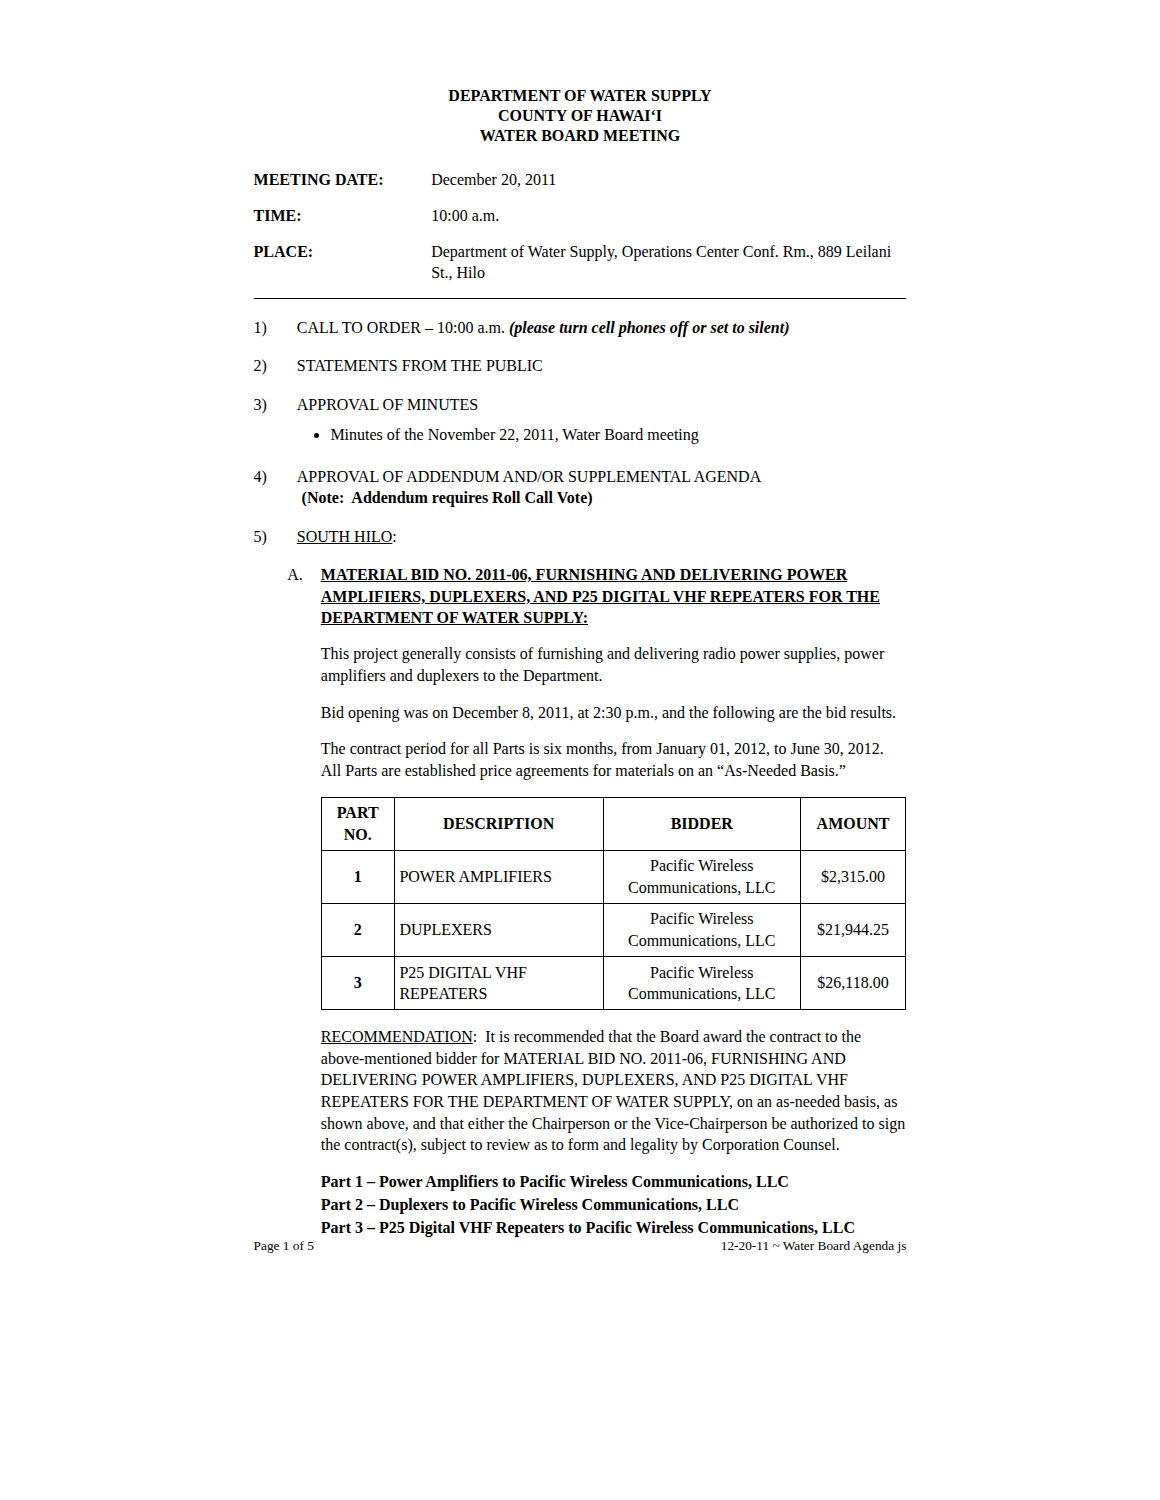DEPARTMENT OF WATER SUPPLY
COUNTY OF HAWAIʻI
WATER BOARD MEETING
MEETING DATE:
December 20, 2011
TIME:
10:00 a.m.
PLACE:
Department of Water Supply, Operations Center Conf. Rm., 889 Leilani St., Hilo
1)
CALL TO ORDER – 10:00 a.m. (please turn cell phones off or set to silent)
2)
STATEMENTS FROM THE PUBLIC
3)
APPROVAL OF MINUTES
Minutes of the November 22, 2011, Water Board meeting
4)
APPROVAL OF ADDENDUM AND/OR SUPPLEMENTAL AGENDA
(Note: Addendum requires Roll Call Vote)
5)
SOUTH HILO:
A.
MATERIAL BID NO. 2011-06, FURNISHING AND DELIVERING POWER AMPLIFIERS, DUPLEXERS, AND P25 DIGITAL VHF REPEATERS FOR THE DEPARTMENT OF WATER SUPPLY:
This project generally consists of furnishing and delivering radio power supplies, power amplifiers and duplexers to the Department.
Bid opening was on December 8, 2011, at 2:30 p.m., and the following are the bid results.
The contract period for all Parts is six months, from January 01, 2012, to June 30, 2012. All Parts are established price agreements for materials on an “As-Needed Basis.”
| PART NO. | DESCRIPTION | BIDDER | AMOUNT |
| --- | --- | --- | --- |
| 1 | POWER AMPLIFIERS | Pacific Wireless Communications, LLC | $2,315.00 |
| 2 | DUPLEXERS | Pacific Wireless Communications, LLC | $21,944.25 |
| 3 | P25 DIGITAL VHF REPEATERS | Pacific Wireless Communications, LLC | $26,118.00 |
RECOMMENDATION: It is recommended that the Board award the contract to the above-mentioned bidder for MATERIAL BID NO. 2011-06, FURNISHING AND DELIVERING POWER AMPLIFIERS, DUPLEXERS, AND P25 DIGITAL VHF REPEATERS FOR THE DEPARTMENT OF WATER SUPPLY, on an as-needed basis, as shown above, and that either the Chairperson or the Vice-Chairperson be authorized to sign the contract(s), subject to review as to form and legality by Corporation Counsel.
Part 1 – Power Amplifiers to Pacific Wireless Communications, LLC
Part 2 – Duplexers to Pacific Wireless Communications, LLC
Part 3 – P25 Digital VHF Repeaters to Pacific Wireless Communications, LLC
Page 1 of 5
12-20-11 ~ Water Board Agenda js